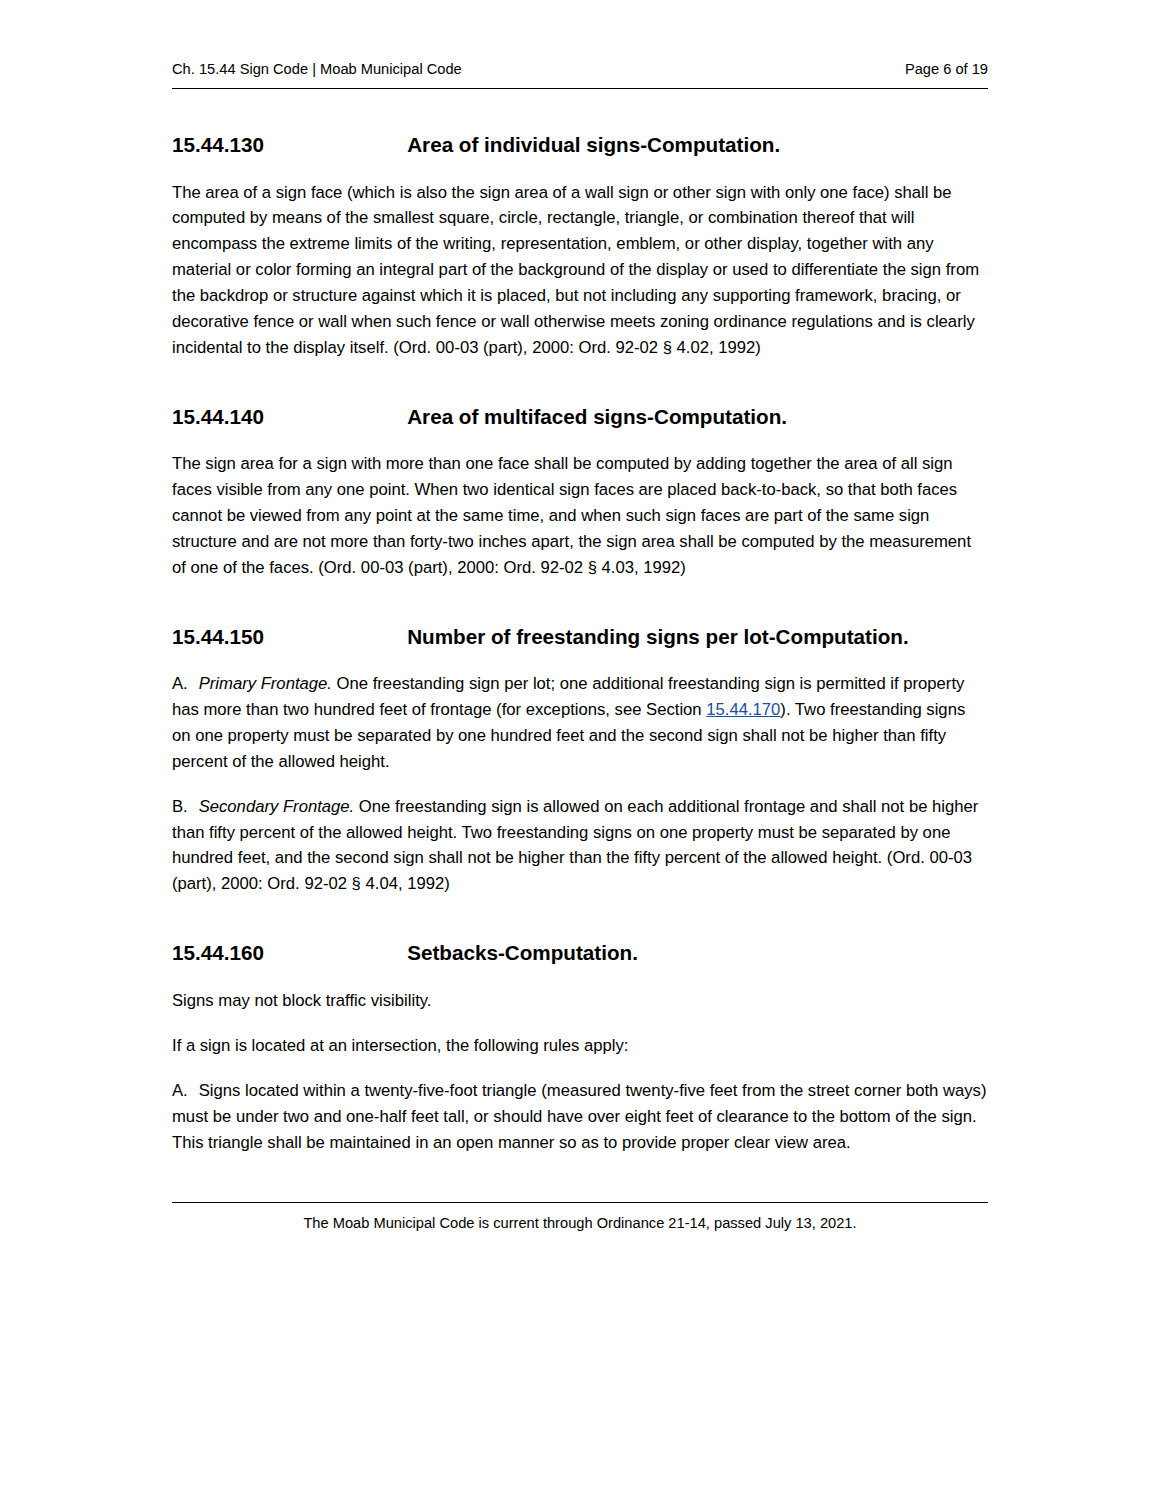Ch. 15.44 Sign Code | Moab Municipal Code Page 6 of 19
15.44.130 Area of individual signs-Computation.
The area of a sign face (which is also the sign area of a wall sign or other sign with only one face) shall be computed by means of the smallest square, circle, rectangle, triangle, or combination thereof that will encompass the extreme limits of the writing, representation, emblem, or other display, together with any material or color forming an integral part of the background of the display or used to differentiate the sign from the backdrop or structure against which it is placed, but not including any supporting framework, bracing, or decorative fence or wall when such fence or wall otherwise meets zoning ordinance regulations and is clearly incidental to the display itself. (Ord. 00-03 (part), 2000: Ord. 92-02 § 4.02, 1992)
15.44.140 Area of multifaced signs-Computation.
The sign area for a sign with more than one face shall be computed by adding together the area of all sign faces visible from any one point. When two identical sign faces are placed back-to-back, so that both faces cannot be viewed from any point at the same time, and when such sign faces are part of the same sign structure and are not more than forty-two inches apart, the sign area shall be computed by the measurement of one of the faces. (Ord. 00-03 (part), 2000: Ord. 92-02 § 4.03, 1992)
15.44.150 Number of freestanding signs per lot-Computation.
A. Primary Frontage. One freestanding sign per lot; one additional freestanding sign is permitted if property has more than two hundred feet of frontage (for exceptions, see Section 15.44.170). Two freestanding signs on one property must be separated by one hundred feet and the second sign shall not be higher than fifty percent of the allowed height.
B. Secondary Frontage. One freestanding sign is allowed on each additional frontage and shall not be higher than fifty percent of the allowed height. Two freestanding signs on one property must be separated by one hundred feet, and the second sign shall not be higher than the fifty percent of the allowed height. (Ord. 00-03 (part), 2000: Ord. 92-02 § 4.04, 1992)
15.44.160 Setbacks-Computation.
Signs may not block traffic visibility.
If a sign is located at an intersection, the following rules apply:
A. Signs located within a twenty-five-foot triangle (measured twenty-five feet from the street corner both ways) must be under two and one-half feet tall, or should have over eight feet of clearance to the bottom of the sign. This triangle shall be maintained in an open manner so as to provide proper clear view area.
The Moab Municipal Code is current through Ordinance 21-14, passed July 13, 2021.